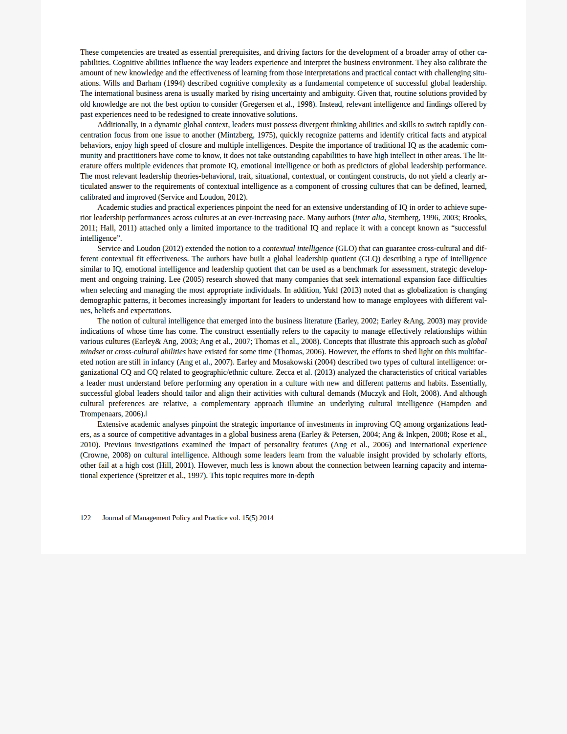These competencies are treated as essential prerequisites, and driving factors for the development of a broader array of other capabilities. Cognitive abilities influence the way leaders experience and interpret the business environment. They also calibrate the amount of new knowledge and the effectiveness of learning from those interpretations and practical contact with challenging situations. Wills and Barham (1994) described cognitive complexity as a fundamental competence of successful global leadership. The international business arena is usually marked by rising uncertainty and ambiguity. Given that, routine solutions provided by old knowledge are not the best option to consider (Gregersen et al., 1998). Instead, relevant intelligence and findings offered by past experiences need to be redesigned to create innovative solutions.
Additionally, in a dynamic global context, leaders must possess divergent thinking abilities and skills to switch rapidly concentration focus from one issue to another (Mintzberg, 1975), quickly recognize patterns and identify critical facts and atypical behaviors, enjoy high speed of closure and multiple intelligences. Despite the importance of traditional IQ as the academic community and practitioners have come to know, it does not take outstanding capabilities to have high intellect in other areas. The literature offers multiple evidences that promote IQ, emotional intelligence or both as predictors of global leadership performance. The most relevant leadership theories-behavioral, trait, situational, contextual, or contingent constructs, do not yield a clearly articulated answer to the requirements of contextual intelligence as a component of crossing cultures that can be defined, learned, calibrated and improved (Service and Loudon, 2012).
Academic studies and practical experiences pinpoint the need for an extensive understanding of IQ in order to achieve superior leadership performances across cultures at an ever-increasing pace. Many authors (inter alia, Sternberg, 1996, 2003; Brooks, 2011; Hall, 2011) attached only a limited importance to the traditional IQ and replace it with a concept known as “successful intelligence”.
Service and Loudon (2012) extended the notion to a contextual intelligence (GLO) that can guarantee cross-cultural and different contextual fit effectiveness. The authors have built a global leadership quotient (GLQ) describing a type of intelligence similar to IQ, emotional intelligence and leadership quotient that can be used as a benchmark for assessment, strategic development and ongoing training. Lee (2005) research showed that many companies that seek international expansion face difficulties when selecting and managing the most appropriate individuals. In addition, Yukl (2013) noted that as globalization is changing demographic patterns, it becomes increasingly important for leaders to understand how to manage employees with different values, beliefs and expectations.
The notion of cultural intelligence that emerged into the business literature (Earley, 2002; Earley &Ang, 2003) may provide indications of whose time has come. The construct essentially refers to the capacity to manage effectively relationships within various cultures (Earley& Ang, 2003; Ang et al., 2007; Thomas et al., 2008). Concepts that illustrate this approach such as global mindset or cross-cultural abilities have existed for some time (Thomas, 2006). However, the efforts to shed light on this multifaceted notion are still in infancy (Ang et al., 2007). Earley and Mosakowski (2004) described two types of cultural intelligence: organizational CQ and CQ related to geographic/ethnic culture. Zecca et al. (2013) analyzed the characteristics of critical variables a leader must understand before performing any operation in a culture with new and different patterns and habits. Essentially, successful global leaders should tailor and align their activities with cultural demands (Muczyk and Holt, 2008). And although cultural preferences are relative, a complementary approach illumine an underlying cultural intelligence (Hampden and Trompenaars, 2006).‖
Extensive academic analyses pinpoint the strategic importance of investments in improving CQ among organizations leaders, as a source of competitive advantages in a global business arena (Earley & Petersen, 2004; Ang & Inkpen, 2008; Rose et al., 2010). Previous investigations examined the impact of personality features (Ang et al., 2006) and international experience (Crowne, 2008) on cultural intelligence. Although some leaders learn from the valuable insight provided by scholarly efforts, other fail at a high cost (Hill, 2001). However, much less is known about the connection between learning capacity and international experience (Spreitzer et al., 1997). This topic requires more in-depth
122 Journal of Management Policy and Practice vol. 15(5) 2014